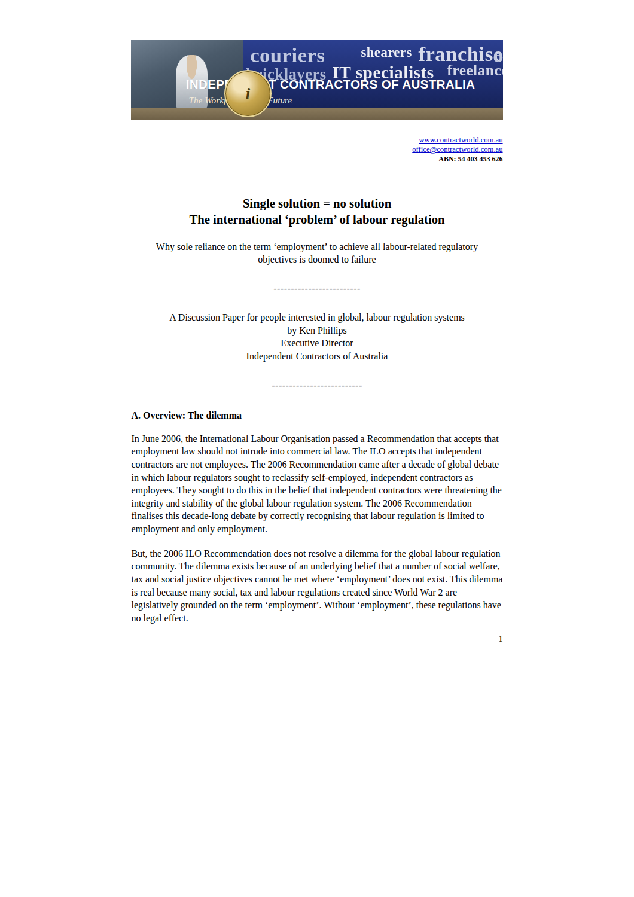couriers shearers franchise operators bricklayers IT specialists freelance journalists
i
INDEPENDENT CONTRACTORS OF AUSTRALIA
The Workforce of the Future
www.contractworld.com.au
office@contractworld.com.au
ABN: 54 403 453 626
Single solution = no solution The international ‘problem’ of labour regulation
Why sole reliance on the term ‘employment’ to achieve all labour-related regulatory objectives is doomed to failure
-------------------------
A Discussion Paper for people interested in global, labour regulation systems
by Ken Phillips
Executive Director
Independent Contractors of Australia
--------------------------
A. Overview: The dilemma
In June 2006, the International Labour Organisation passed a Recommendation that accepts that employment law should not intrude into commercial law. The ILO accepts that independent contractors are not employees. The 2006 Recommendation came after a decade of global debate in which labour regulators sought to reclassify self-employed, independent contractors as employees. They sought to do this in the belief that independent contractors were threatening the integrity and stability of the global labour regulation system. The 2006 Recommendation finalises this decade-long debate by correctly recognising that labour regulation is limited to employment and only employment.
But, the 2006 ILO Recommendation does not resolve a dilemma for the global labour regulation community. The dilemma exists because of an underlying belief that a number of social welfare, tax and social justice objectives cannot be met where ‘employment’ does not exist. This dilemma is real because many social, tax and labour regulations created since World War 2 are legislatively grounded on the term ‘employment’. Without ‘employment’, these regulations have no legal effect.
1